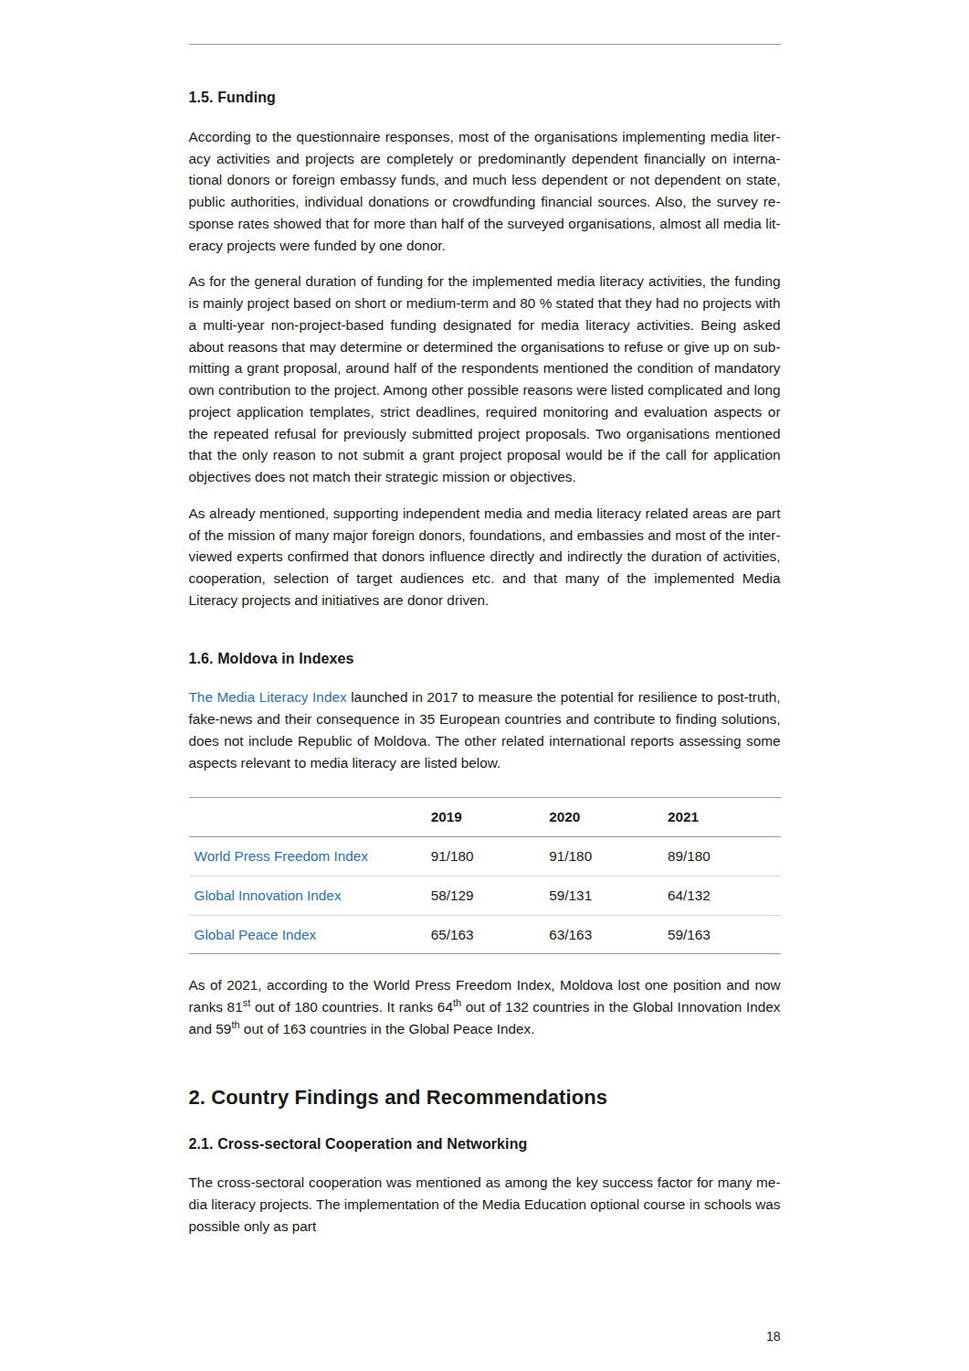1.5. Funding
According to the questionnaire responses, most of the organisations implementing media literacy activities and projects are completely or predominantly dependent financially on international donors or foreign embassy funds, and much less dependent or not dependent on state, public authorities, individual donations or crowdfunding financial sources. Also, the survey response rates showed that for more than half of the surveyed organisations, almost all media literacy projects were funded by one donor.
As for the general duration of funding for the implemented media literacy activities, the funding is mainly project based on short or medium-term and 80 % stated that they had no projects with a multi-year non-project-based funding designated for media literacy activities. Being asked about reasons that may determine or determined the organisations to refuse or give up on submitting a grant proposal, around half of the respondents mentioned the condition of mandatory own contribution to the project. Among other possible reasons were listed complicated and long project application templates, strict deadlines, required monitoring and evaluation aspects or the repeated refusal for previously submitted project proposals. Two organisations mentioned that the only reason to not submit a grant project proposal would be if the call for application objectives does not match their strategic mission or objectives.
As already mentioned, supporting independent media and media literacy related areas are part of the mission of many major foreign donors, foundations, and embassies and most of the interviewed experts confirmed that donors influence directly and indirectly the duration of activities, cooperation, selection of target audiences etc. and that many of the implemented Media Literacy projects and initiatives are donor driven.
1.6. Moldova in Indexes
The Media Literacy Index launched in 2017 to measure the potential for resilience to post-truth, fake-news and their consequence in 35 European countries and contribute to finding solutions, does not include Republic of Moldova. The other related international reports assessing some aspects relevant to media literacy are listed below.
| | 2019 | 2020 | 2021 |
| --- | --- | --- | --- |
| World Press Freedom Index | 91/180 | 91/180 | 89/180 |
| Global Innovation Index | 58/129 | 59/131 | 64/132 |
| Global Peace Index | 65/163 | 63/163 | 59/163 |
As of 2021, according to the World Press Freedom Index, Moldova lost one position and now ranks 81st out of 180 countries. It ranks 64th out of 132 countries in the Global Innovation Index and 59th out of 163 countries in the Global Peace Index.
2. Country Findings and Recommendations
2.1. Cross-sectoral Cooperation and Networking
The cross-sectoral cooperation was mentioned as among the key success factor for many media literacy projects. The implementation of the Media Education optional course in schools was possible only as part
18